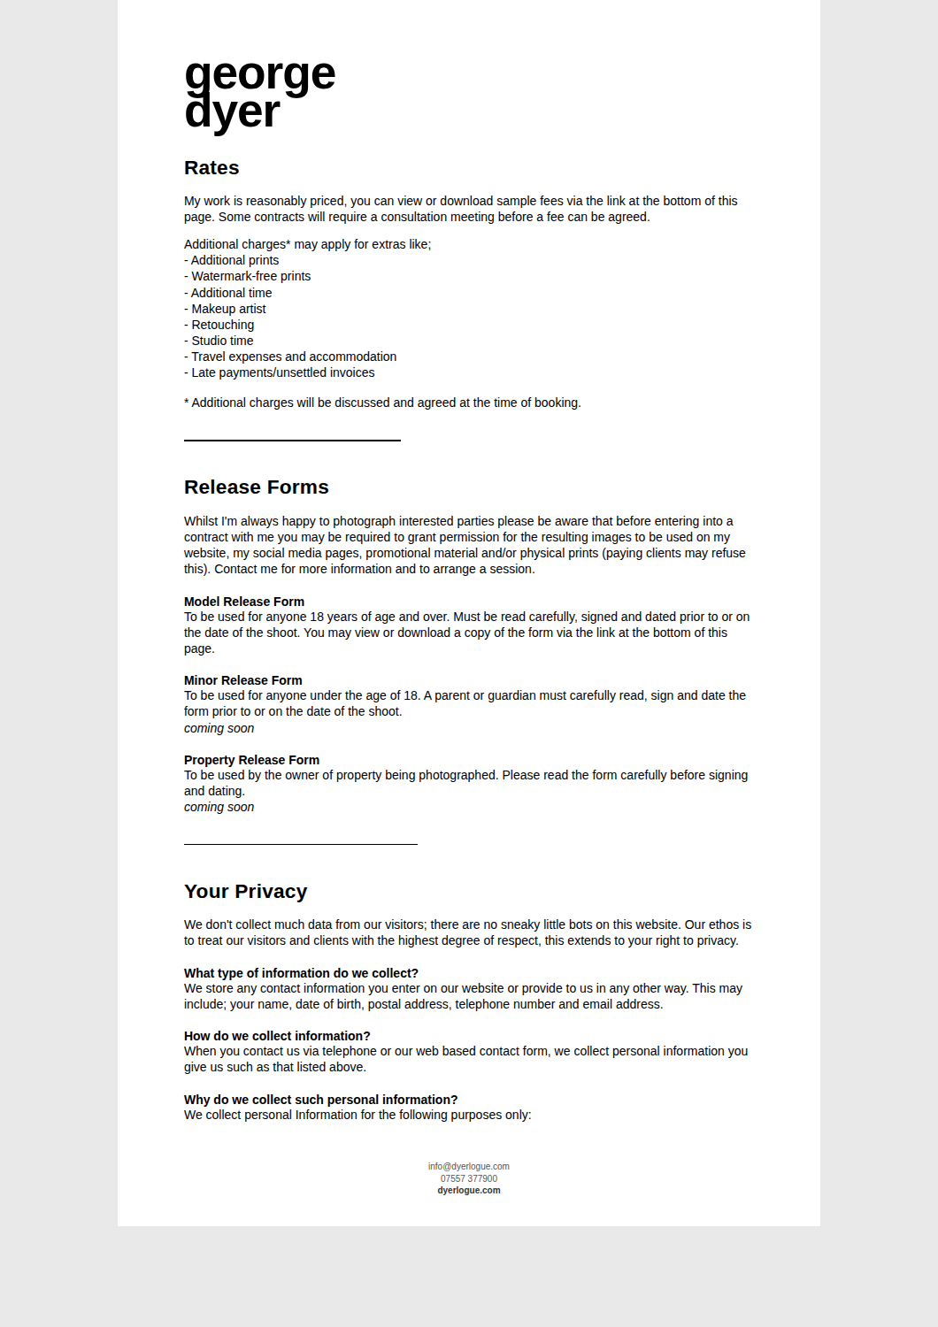george
dyer
Rates
My work is reasonably priced, you can view or download sample fees via the link at the bottom of this page. Some contracts will require a consultation meeting before a fee can be agreed.
Additional charges* may apply for extras like;
- Additional prints
- Watermark-free prints
- Additional time
- Makeup artist
- Retouching
- Studio time
- Travel expenses and accommodation
- Late payments/unsettled invoices
* Additional charges will be discussed and agreed at the time of booking.
Release Forms
Whilst I'm always happy to photograph interested parties please be aware that before entering into a contract with me you may be required to grant permission for the resulting images to be used on my website, my social media pages, promotional material and/or physical prints (paying clients may refuse this). Contact me for more information and to arrange a session.
Model Release Form
To be used for anyone 18 years of age and over. Must be read carefully, signed and dated prior to or on the date of the shoot. You may view or download a copy of the form via the link at the bottom of this page.
Minor Release Form
To be used for anyone under the age of 18. A parent or guardian must carefully read, sign and date the form prior to or on the date of the shoot.
coming soon
Property Release Form
To be used by the owner of property being photographed. Please read the form carefully before signing and dating.
coming soon
Your Privacy
We don't collect much data from our visitors; there are no sneaky little bots on this website. Our ethos is to treat our visitors and clients with the highest degree of respect, this extends to your right to privacy.
What type of information do we collect?
We store any contact information you enter on our website or provide to us in any other way. This may include; your name, date of birth, postal address, telephone number and email address.
How do we collect information?
When you contact us via telephone or our web based contact form, we collect personal information you give us such as that listed above.
Why do we collect such personal information?
We collect personal Information for the following purposes only:
info@dyerlogue.com
07557 377900
dyerlogue.com